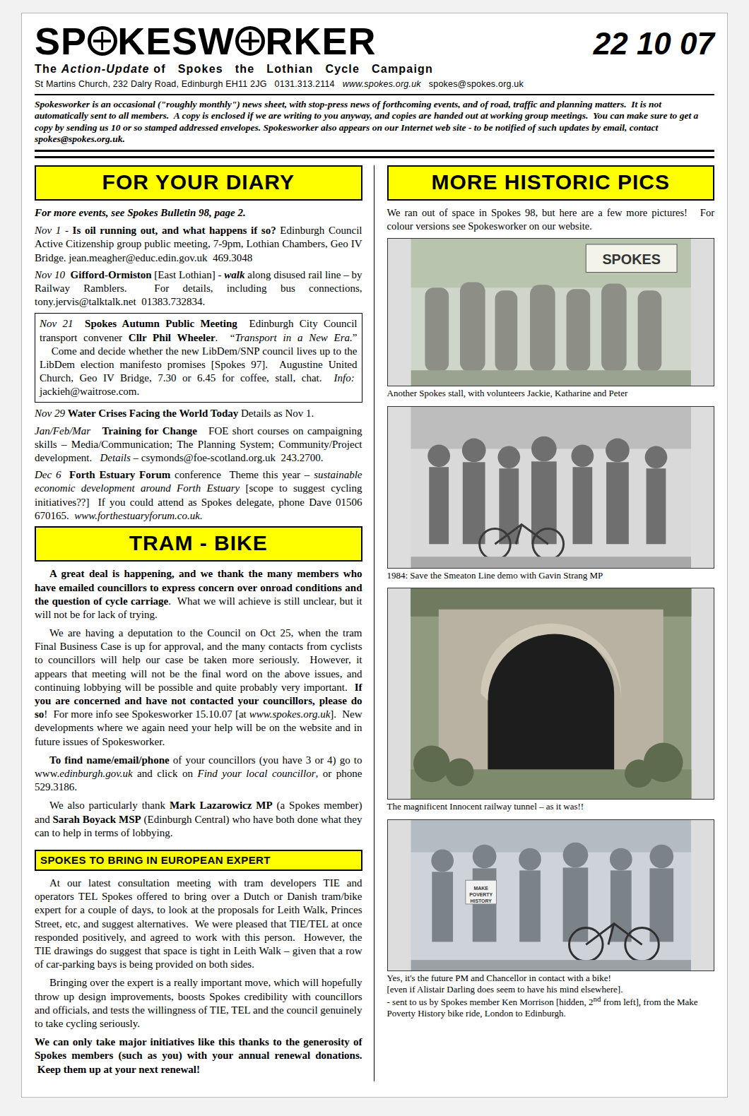SP KESW RKER
22 10 07
The Action-Update of Spokes the Lothian Cycle Campaign
St Martins Church, 232 Dalry Road, Edinburgh EH11 2JG 0131.313.2114 www.spokes.org.uk spokes@spokes.org.uk
Spokesworker is an occasional ("roughly monthly") news sheet, with stop-press news of forthcoming events, and of road, traffic and planning matters. It is not automatically sent to all members. A copy is enclosed if we are writing to you anyway, and copies are handed out at working group meetings. You can make sure to get a copy by sending us 10 or so stamped addressed envelopes. Spokesworker also appears on our Internet web site - to be notified of such updates by email, contact spokes@spokes.org.uk.
FOR YOUR DIARY
For more events, see Spokes Bulletin 98, page 2.
Nov 1 - Is oil running out, and what happens if so? Edinburgh Council Active Citizenship group public meeting, 7-9pm, Lothian Chambers, Geo IV Bridge. jean.meagher@educ.edin.gov.uk 469.3048
Nov 10 Gifford-Ormiston [East Lothian] - walk along disused rail line – by Railway Ramblers. For details, including bus connections, tony.jervis@talktalk.net 01383.732834.
Nov 21 Spokes Autumn Public Meeting Edinburgh City Council transport convener Cllr Phil Wheeler. “Transport in a New Era.” Come and decide whether the new LibDem/SNP council lives up to the LibDem election manifesto promises [Spokes 97]. Augustine United Church, Geo IV Bridge, 7.30 or 6.45 for coffee, stall, chat. Info: jackieh@waitrose.com.
Nov 29 Water Crises Facing the World Today Details as Nov 1.
Jan/Feb/Mar Training for Change FOE short courses on campaigning skills – Media/Communication; The Planning System; Community/Project development. Details – csymonds@foe-scotland.org.uk 243.2700.
Dec 6 Forth Estuary Forum conference Theme this year – sustainable economic development around Forth Estuary [scope to suggest cycling initiatives??] If you could attend as Spokes delegate, phone Dave 01506 670165. www.forthestuaryforum.co.uk.
TRAM - BIKE
A great deal is happening, and we thank the many members who have emailed councillors to express concern over onroad conditions and the question of cycle carriage. What we will achieve is still unclear, but it will not be for lack of trying.
We are having a deputation to the Council on Oct 25, when the tram Final Business Case is up for approval, and the many contacts from cyclists to councillors will help our case be taken more seriously. However, it appears that meeting will not be the final word on the above issues, and continuing lobbying will be possible and quite probably very important. If you are concerned and have not contacted your councillors, please do so! For more info see Spokesworker 15.10.07 [at www.spokes.org.uk]. New developments where we again need your help will be on the website and in future issues of Spokesworker.
To find name/email/phone of your councillors (you have 3 or 4) go to www.edinburgh.gov.uk and click on Find your local councillor, or phone 529.3186.
We also particularly thank Mark Lazarowicz MP (a Spokes member) and Sarah Boyack MSP (Edinburgh Central) who have both done what they can to help in terms of lobbying.
SPOKES TO BRING IN EUROPEAN EXPERT
At our latest consultation meeting with tram developers TIE and operators TEL Spokes offered to bring over a Dutch or Danish tram/bike expert for a couple of days, to look at the proposals for Leith Walk, Princes Street, etc, and suggest alternatives. We were pleased that TIE/TEL at once responded positively, and agreed to work with this person. However, the TIE drawings do suggest that space is tight in Leith Walk – given that a row of car-parking bays is being provided on both sides.
Bringing over the expert is a really important move, which will hopefully throw up design improvements, boosts Spokes credibility with councillors and officials, and tests the willingness of TIE, TEL and the council genuinely to take cycling seriously.
We can only take major initiatives like this thanks to the generosity of Spokes members (such as you) with your annual renewal donations. Keep them up at your next renewal!
MORE HISTORIC PICS
We ran out of space in Spokes 98, but here are a few more pictures! For colour versions see Spokesworker on our website.
SPOKES
Another Spokes stall, with volunteers Jackie, Katharine and Peter
1984: Save the Smeaton Line demo with Gavin Strang MP
The magnificent Innocent railway tunnel – as it was!!
MAKE POVERTY HISTORY
Yes, it's the future PM and Chancellor in contact with a bike!
[even if Alistair Darling does seem to have his mind elsewhere].
- sent to us by Spokes member Ken Morrison [hidden, 2nd from left], from the Make Poverty History bike ride, London to Edinburgh.